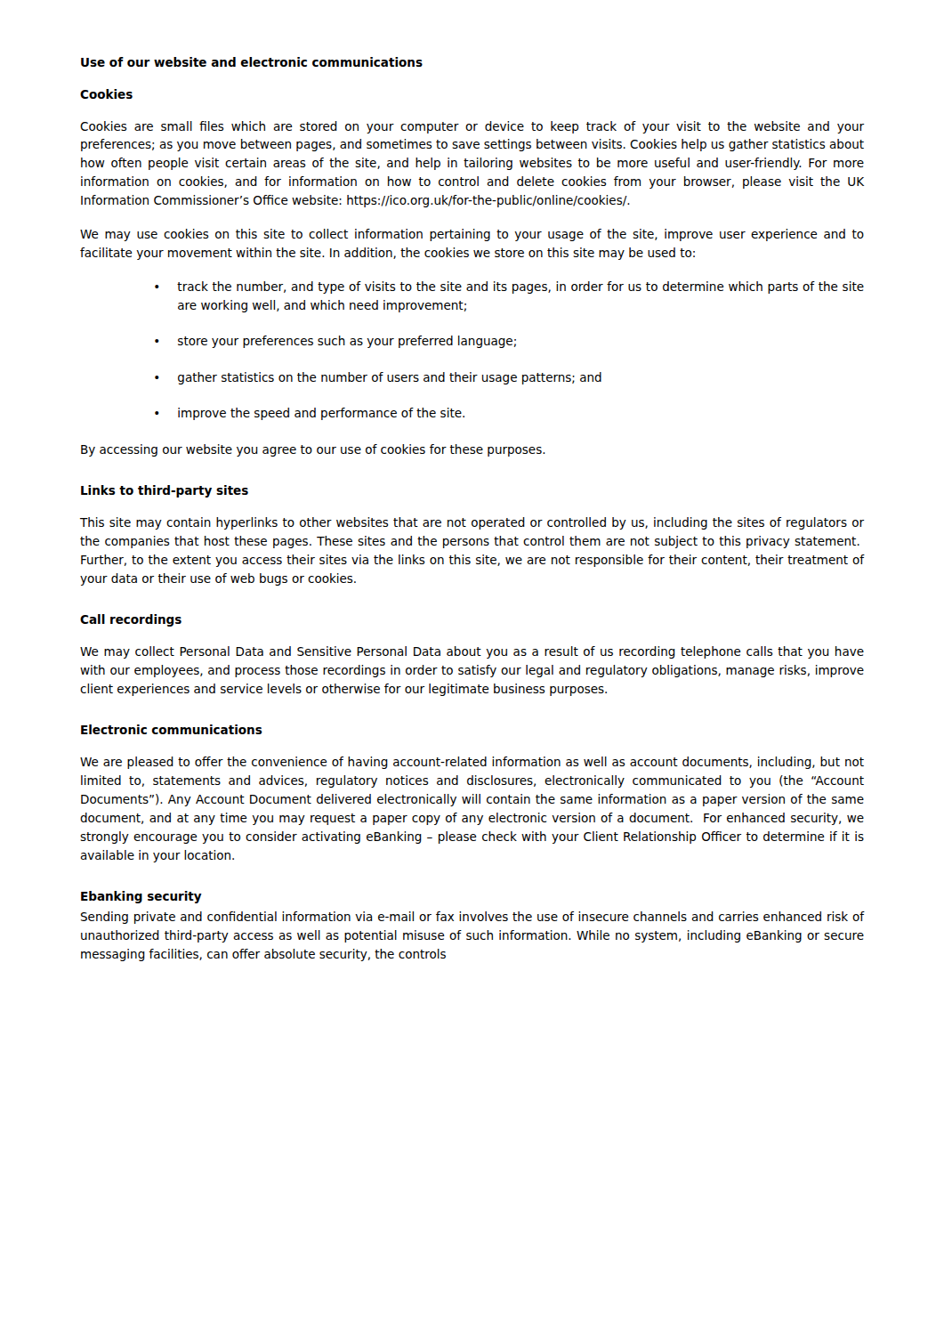Use of our website and electronic communications
Cookies
Cookies are small files which are stored on your computer or device to keep track of your visit to the website and your preferences; as you move between pages, and sometimes to save settings between visits. Cookies help us gather statistics about how often people visit certain areas of the site, and help in tailoring websites to be more useful and user-friendly. For more information on cookies, and for information on how to control and delete cookies from your browser, please visit the UK Information Commissioner’s Office website: https://ico.org.uk/for-the-public/online/cookies/.
We may use cookies on this site to collect information pertaining to your usage of the site, improve user experience and to facilitate your movement within the site. In addition, the cookies we store on this site may be used to:
track the number, and type of visits to the site and its pages, in order for us to determine which parts of the site are working well, and which need improvement;
store your preferences such as your preferred language;
gather statistics on the number of users and their usage patterns; and
improve the speed and performance of the site.
By accessing our website you agree to our use of cookies for these purposes.
Links to third-party sites
This site may contain hyperlinks to other websites that are not operated or controlled by us, including the sites of regulators or the companies that host these pages. These sites and the persons that control them are not subject to this privacy statement. Further, to the extent you access their sites via the links on this site, we are not responsible for their content, their treatment of your data or their use of web bugs or cookies.
Call recordings
We may collect Personal Data and Sensitive Personal Data about you as a result of us recording telephone calls that you have with our employees, and process those recordings in order to satisfy our legal and regulatory obligations, manage risks, improve client experiences and service levels or otherwise for our legitimate business purposes.
Electronic communications
We are pleased to offer the convenience of having account-related information as well as account documents, including, but not limited to, statements and advices, regulatory notices and disclosures, electronically communicated to you (the “Account Documents”). Any Account Document delivered electronically will contain the same information as a paper version of the same document, and at any time you may request a paper copy of any electronic version of a document. For enhanced security, we strongly encourage you to consider activating eBanking – please check with your Client Relationship Officer to determine if it is available in your location.
Ebanking security
Sending private and confidential information via e-mail or fax involves the use of insecure channels and carries enhanced risk of unauthorized third-party access as well as potential misuse of such information. While no system, including eBanking or secure messaging facilities, can offer absolute security, the controls